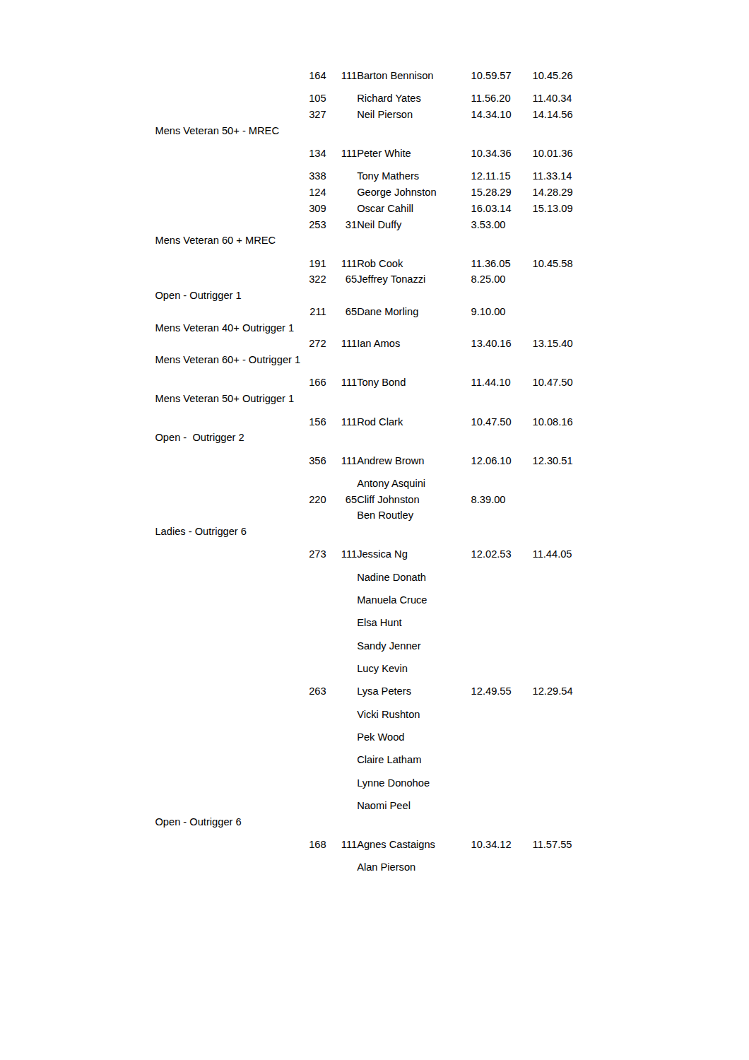| | 164 | 111 | Barton Bennison | 10.59.57 | 10.45.26 |
| | 105 | | Richard Yates | 11.56.20 | 11.40.34 |
| | 327 | | Neil Pierson | 14.34.10 | 14.14.56 |
| Mens Veteran 50+ - MREC | | | | | |
| | 134 | 111 | Peter White | 10.34.36 | 10.01.36 |
| | 338 | | Tony Mathers | 12.11.15 | 11.33.14 |
| | 124 | | George Johnston | 15.28.29 | 14.28.29 |
| | 309 | | Oscar Cahill | 16.03.14 | 15.13.09 |
| | 253 | 31 | Neil Duffy | 3.53.00 | |
| Mens Veteran 60 + MREC | | | | | |
| | 191 | 111 | Rob Cook | 11.36.05 | 10.45.58 |
| | 322 | 65 | Jeffrey Tonazzi | 8.25.00 | |
| Open - Outrigger 1 | | | | | |
| | 211 | 65 | Dane Morling | 9.10.00 | |
| Mens Veteran 40+ Outrigger 1 | | | | | |
| | 272 | 111 | Ian Amos | 13.40.16 | 13.15.40 |
| Mens Veteran 60+ - Outrigger 1 | | | | | |
| | 166 | 111 | Tony Bond | 11.44.10 | 10.47.50 |
| Mens Veteran 50+ Outrigger 1 | | | | | |
| | 156 | 111 | Rod Clark | 10.47.50 | 10.08.16 |
| Open - Outrigger 2 | | | | | |
| | 356 | 111 | Andrew Brown | 12.06.10 | 12.30.51 |
| | | | Antony Asquini | | |
| | 220 | 65 | Cliff Johnston | 8.39.00 | |
| | | | Ben Routley | | |
| Ladies - Outrigger 6 | | | | | |
| | 273 | 111 | Jessica Ng | 12.02.53 | 11.44.05 |
| | | | Nadine Donath | | |
| | | | Manuela Cruce | | |
| | | | Elsa Hunt | | |
| | | | Sandy Jenner | | |
| | | | Lucy Kevin | | |
| | 263 | | Lysa Peters | 12.49.55 | 12.29.54 |
| | | | Vicki Rushton | | |
| | | | Pek Wood | | |
| | | | Claire Latham | | |
| | | | Lynne Donohoe | | |
| | | | Naomi Peel | | |
| Open - Outrigger 6 | | | | | |
| | 168 | 111 | Agnes Castaigns | 10.34.12 | 11.57.55 |
| | | | Alan Pierson | | |